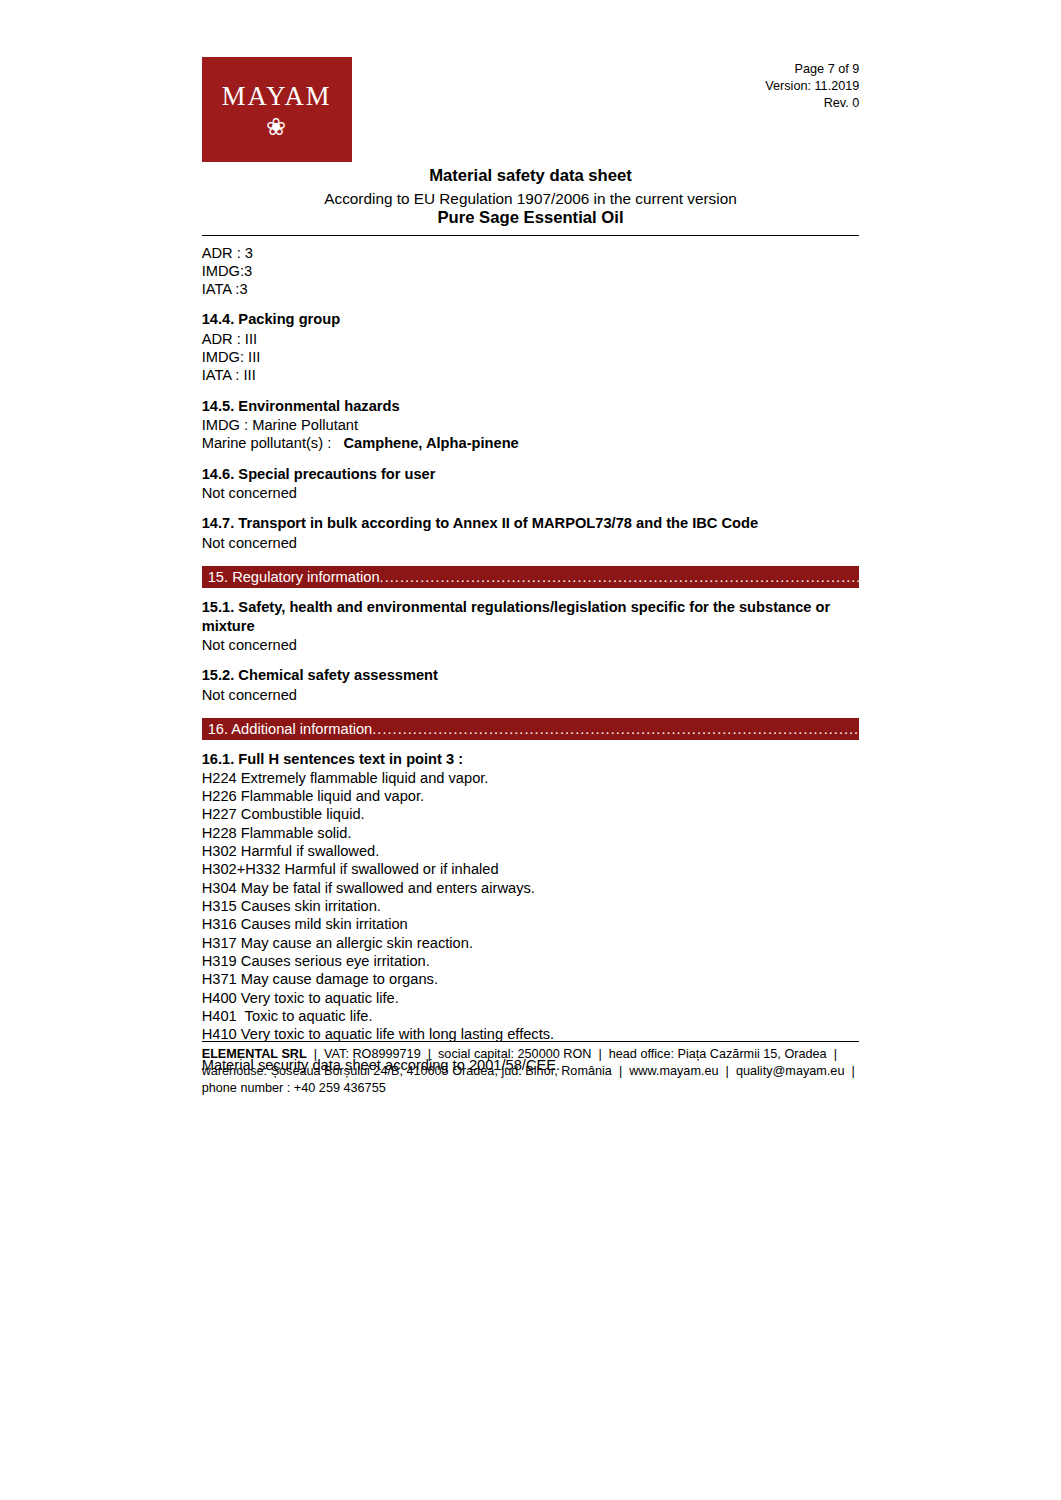MAYAM
❀
Page 7 of 9
Version: 11.2019
Rev. 0
Material safety data sheet
According to EU Regulation 1907/2006 in the current version
Pure Sage Essential Oil
ADR : 3
IMDG:3
IATA :3
14.4. Packing group
ADR : III
IMDG: III
IATA : III
14.5. Environmental hazards
IMDG : Marine Pollutant
Marine pollutant(s) : Camphene, Alpha-pinene
14.6. Special precautions for user
Not concerned
14.7. Transport in bulk according to Annex II of MARPOL73/78 and the IBC Code
Not concerned
15. Regulatory information................................................................................................................. .....
15.1. Safety, health and environmental regulations/legislation specific for the substance or mixture
Not concerned
15.2. Chemical safety assessment
Not concerned
16. Additional information................................................................................................................. .....
16.1. Full H sentences text in point 3 :
H224 Extremely flammable liquid and vapor.
H226 Flammable liquid and vapor.
H227 Combustible liquid.
H228 Flammable solid.
H302 Harmful if swallowed.
H302+H332 Harmful if swallowed or if inhaled
H304 May be fatal if swallowed and enters airways.
H315 Causes skin irritation.
H316 Causes mild skin irritation
H317 May cause an allergic skin reaction.
H319 Causes serious eye irritation.
H371 May cause damage to organs.
H400 Very toxic to aquatic life.
H401 Toxic to aquatic life.
H410 Very toxic to aquatic life with long lasting effects.
Material security data sheet according to 2001/58/CEE.
ELEMENTAL SRL | VAT: RO8999719 | social capital: 250000 RON | head office: Piața Cazărmii 15, Oradea | warehouse: Șoseaua Borșului 24/B, 410605 Oradea, jud. Bihor, România | www.mayam.eu | quality@mayam.eu | phone number : +40 259 436755